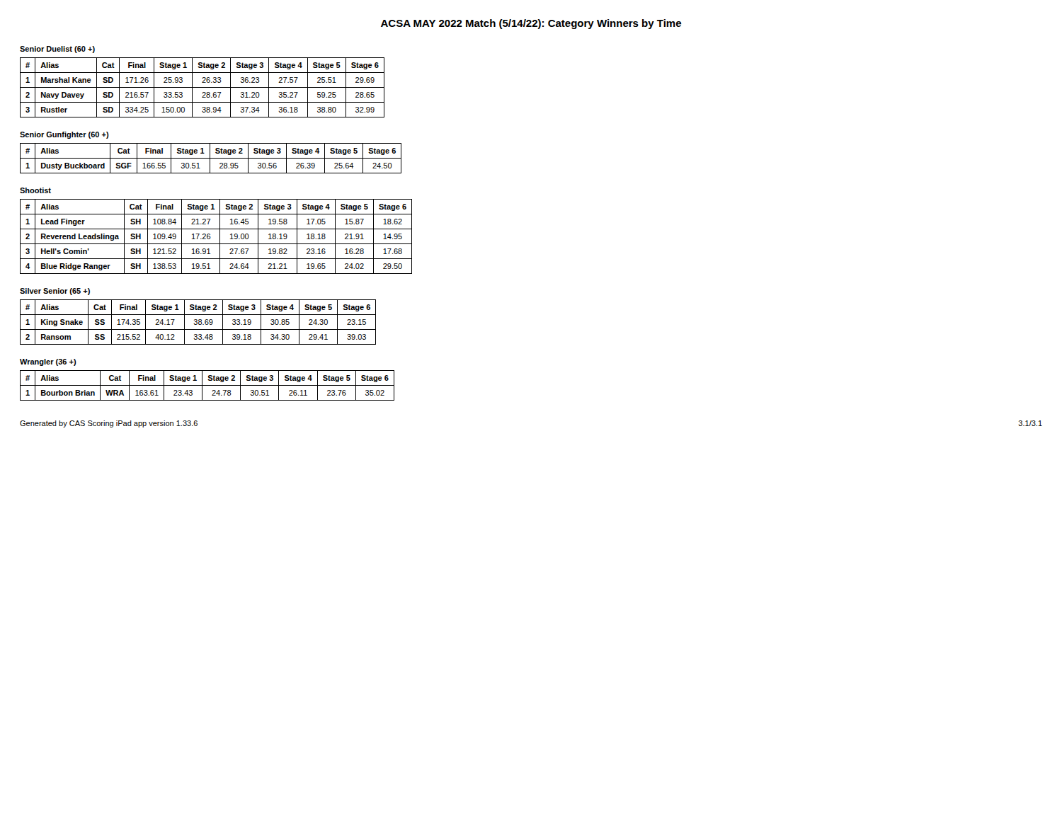ACSA MAY 2022 Match (5/14/22): Category Winners by Time
Senior Duelist (60 +)
| # | Alias | Cat | Final | Stage 1 | Stage 2 | Stage 3 | Stage 4 | Stage 5 | Stage 6 |
| --- | --- | --- | --- | --- | --- | --- | --- | --- | --- |
| 1 | Marshal Kane | SD | 171.26 | 25.93 | 26.33 | 36.23 | 27.57 | 25.51 | 29.69 |
| 2 | Navy Davey | SD | 216.57 | 33.53 | 28.67 | 31.20 | 35.27 | 59.25 | 28.65 |
| 3 | Rustler | SD | 334.25 | 150.00 | 38.94 | 37.34 | 36.18 | 38.80 | 32.99 |
Senior Gunfighter (60 +)
| # | Alias | Cat | Final | Stage 1 | Stage 2 | Stage 3 | Stage 4 | Stage 5 | Stage 6 |
| --- | --- | --- | --- | --- | --- | --- | --- | --- | --- |
| 1 | Dusty Buckboard | SGF | 166.55 | 30.51 | 28.95 | 30.56 | 26.39 | 25.64 | 24.50 |
Shootist
| # | Alias | Cat | Final | Stage 1 | Stage 2 | Stage 3 | Stage 4 | Stage 5 | Stage 6 |
| --- | --- | --- | --- | --- | --- | --- | --- | --- | --- |
| 1 | Lead Finger | SH | 108.84 | 21.27 | 16.45 | 19.58 | 17.05 | 15.87 | 18.62 |
| 2 | Reverend Leadslinga | SH | 109.49 | 17.26 | 19.00 | 18.19 | 18.18 | 21.91 | 14.95 |
| 3 | Hell's Comin' | SH | 121.52 | 16.91 | 27.67 | 19.82 | 23.16 | 16.28 | 17.68 |
| 4 | Blue Ridge Ranger | SH | 138.53 | 19.51 | 24.64 | 21.21 | 19.65 | 24.02 | 29.50 |
Silver Senior (65 +)
| # | Alias | Cat | Final | Stage 1 | Stage 2 | Stage 3 | Stage 4 | Stage 5 | Stage 6 |
| --- | --- | --- | --- | --- | --- | --- | --- | --- | --- |
| 1 | King Snake | SS | 174.35 | 24.17 | 38.69 | 33.19 | 30.85 | 24.30 | 23.15 |
| 2 | Ransom | SS | 215.52 | 40.12 | 33.48 | 39.18 | 34.30 | 29.41 | 39.03 |
Wrangler (36 +)
| # | Alias | Cat | Final | Stage 1 | Stage 2 | Stage 3 | Stage 4 | Stage 5 | Stage 6 |
| --- | --- | --- | --- | --- | --- | --- | --- | --- | --- |
| 1 | Bourbon Brian | WRA | 163.61 | 23.43 | 24.78 | 30.51 | 26.11 | 23.76 | 35.02 |
Generated by CAS Scoring iPad app version 1.33.6 3.1/3.1